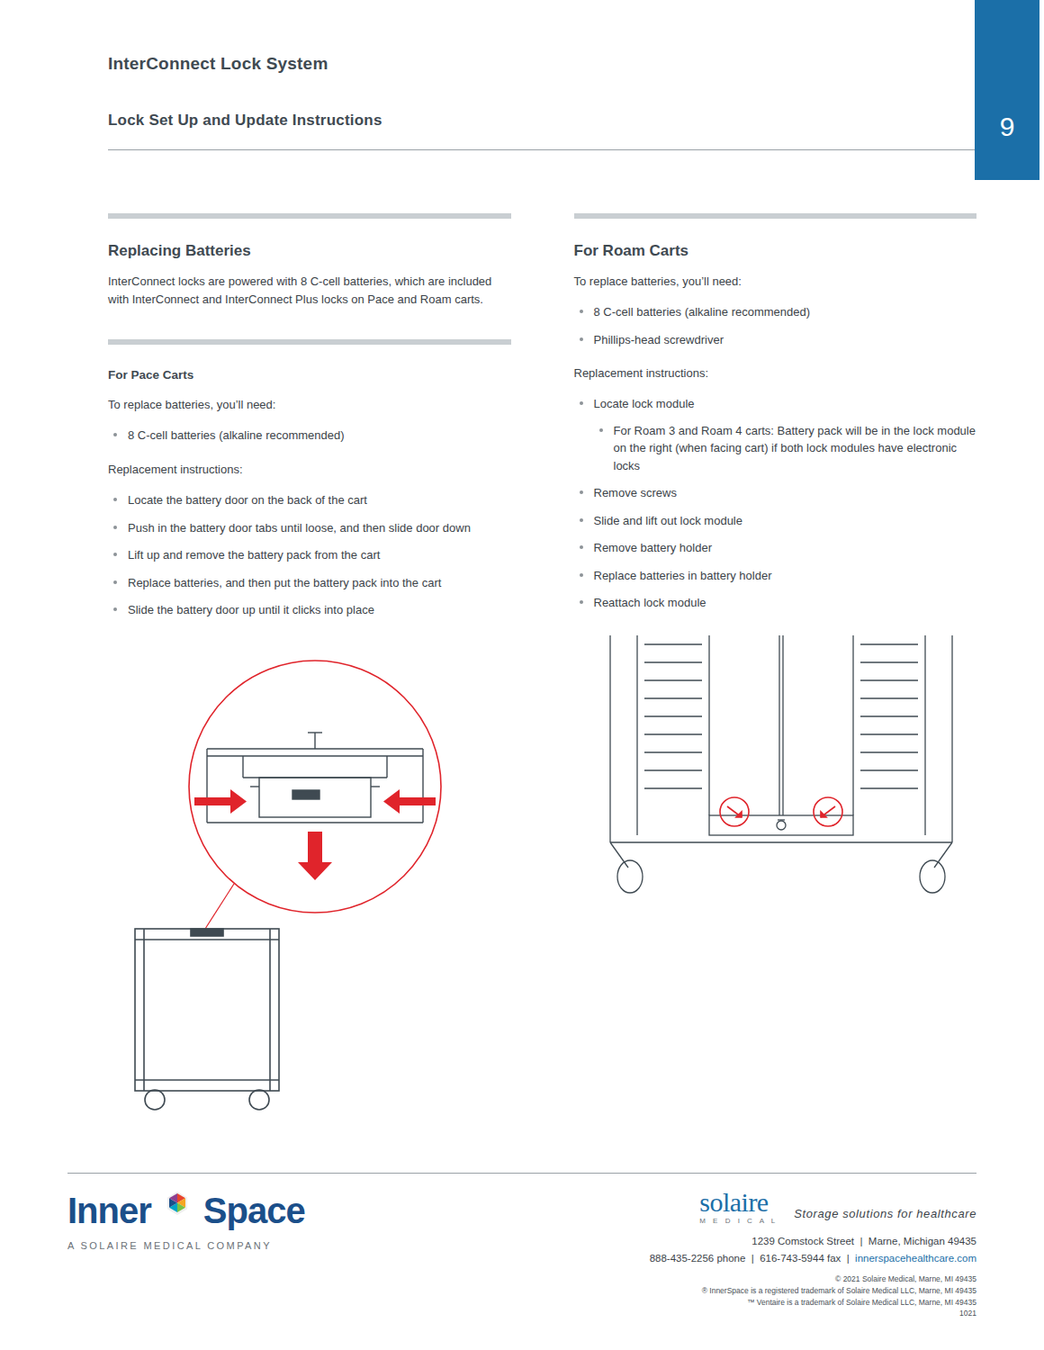9
InterConnect Lock System
Lock Set Up and Update Instructions
Replacing Batteries
InterConnect locks are powered with 8 C-cell batteries, which are included with InterConnect and InterConnect Plus locks on Pace and Roam carts.
For Pace Carts
To replace batteries, you’ll need:
8 C-cell batteries (alkaline recommended)
Replacement instructions:
Locate the battery door on the back of the cart
Push in the battery door tabs until loose, and then slide door down
Lift up and remove the battery pack from the cart
Replace batteries, and then put the battery pack into the cart
Slide the battery door up until it clicks into place
For Roam Carts
To replace batteries, you’ll need:
8 C-cell batteries (alkaline recommended)
Phillips-head screwdriver
Replacement instructions:
Locate lock module
For Roam 3 and Roam 4 carts: Battery pack will be in the lock module on the right (when facing cart) if both lock modules have electronic locks
Remove screws
Slide and lift out lock module
Remove battery holder
Replace batteries in battery holder
Reattach lock module
Inner Space
A SOLAIRE MEDICAL COMPANY
solaire
M E D I C A L
Storage solutions for healthcare
1239 Comstock Street | Marne, Michigan 49435
888-435-2256 phone | 616-743-5944 fax | innerspacehealthcare.com
© 2021 Solaire Medical, Marne, MI 49435
® InnerSpace is a registered trademark of Solaire Medical LLC, Marne, MI 49435
™ Ventaire is a trademark of Solaire Medical LLC, Marne, MI 49435
1021